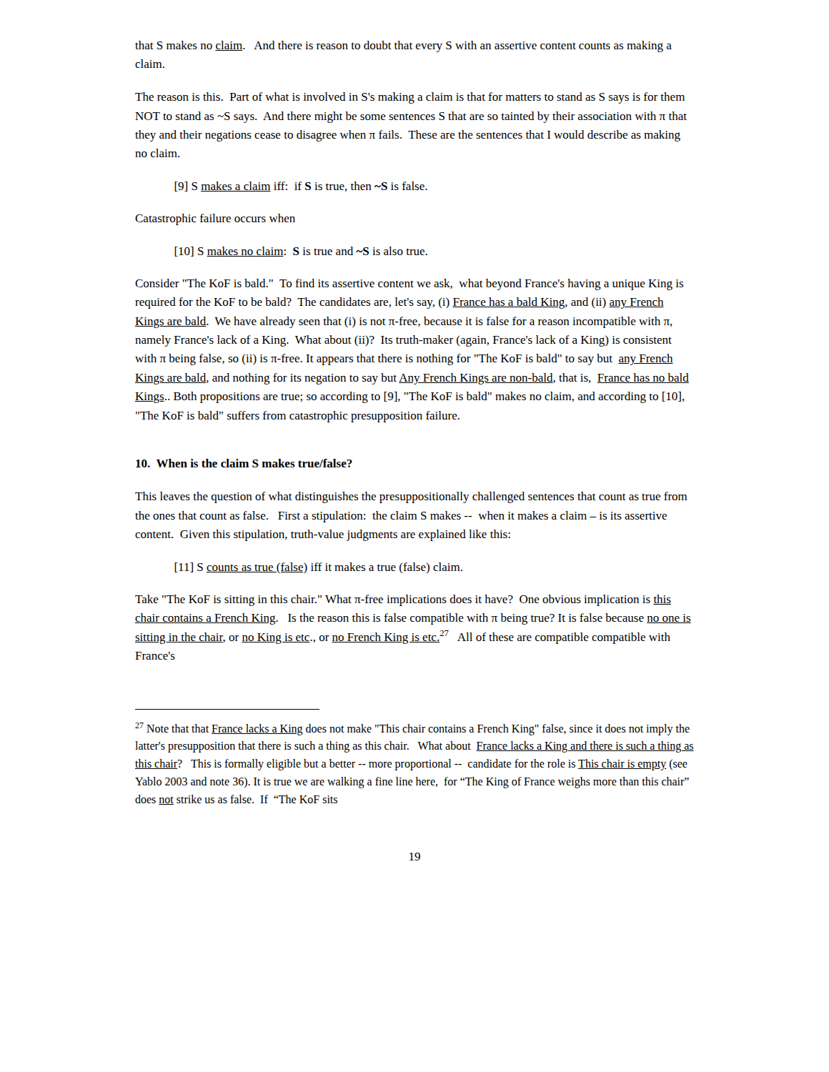that S makes no claim. And there is reason to doubt that every S with an assertive content counts as making a claim.
The reason is this. Part of what is involved in S's making a claim is that for matters to stand as S says is for them NOT to stand as ~S says. And there might be some sentences S that are so tainted by their association with π that they and their negations cease to disagree when π fails. These are the sentences that I would describe as making no claim.
[9] S makes a claim iff: if S is true, then ~S is false.
Catastrophic failure occurs when
[10] S makes no claim: S is true and ~S is also true.
Consider "The KoF is bald." To find its assertive content we ask, what beyond France's having a unique King is required for the KoF to be bald? The candidates are, let's say, (i) France has a bald King, and (ii) any French Kings are bald. We have already seen that (i) is not π-free, because it is false for a reason incompatible with π, namely France's lack of a King. What about (ii)? Its truth-maker (again, France's lack of a King) is consistent with π being false, so (ii) is π-free. It appears that there is nothing for "The KoF is bald" to say but any French Kings are bald, and nothing for its negation to say but Any French Kings are non-bald, that is, France has no bald Kings.. Both propositions are true; so according to [9], "The KoF is bald" makes no claim, and according to [10], "The KoF is bald" suffers from catastrophic presupposition failure.
10. When is the claim S makes true/false?
This leaves the question of what distinguishes the presuppositionally challenged sentences that count as true from the ones that count as false. First a stipulation: the claim S makes -- when it makes a claim – is its assertive content. Given this stipulation, truth-value judgments are explained like this:
[11] S counts as true (false) iff it makes a true (false) claim.
Take "The KoF is sitting in this chair." What π-free implications does it have? One obvious implication is this chair contains a French King. Is the reason this is false compatible with π being true? It is false because no one is sitting in the chair, or no King is etc., or no French King is etc.27 All of these are compatible compatible with France's
27 Note that that France lacks a King does not make "This chair contains a French King" false, since it does not imply the latter's presupposition that there is such a thing as this chair. What about France lacks a King and there is such a thing as this chair? This is formally eligible but a better -- more proportional -- candidate for the role is This chair is empty (see Yablo 2003 and note 36). It is true we are walking a fine line here, for “The King of France weighs more than this chair” does not strike us as false. If “The KoF sits
19